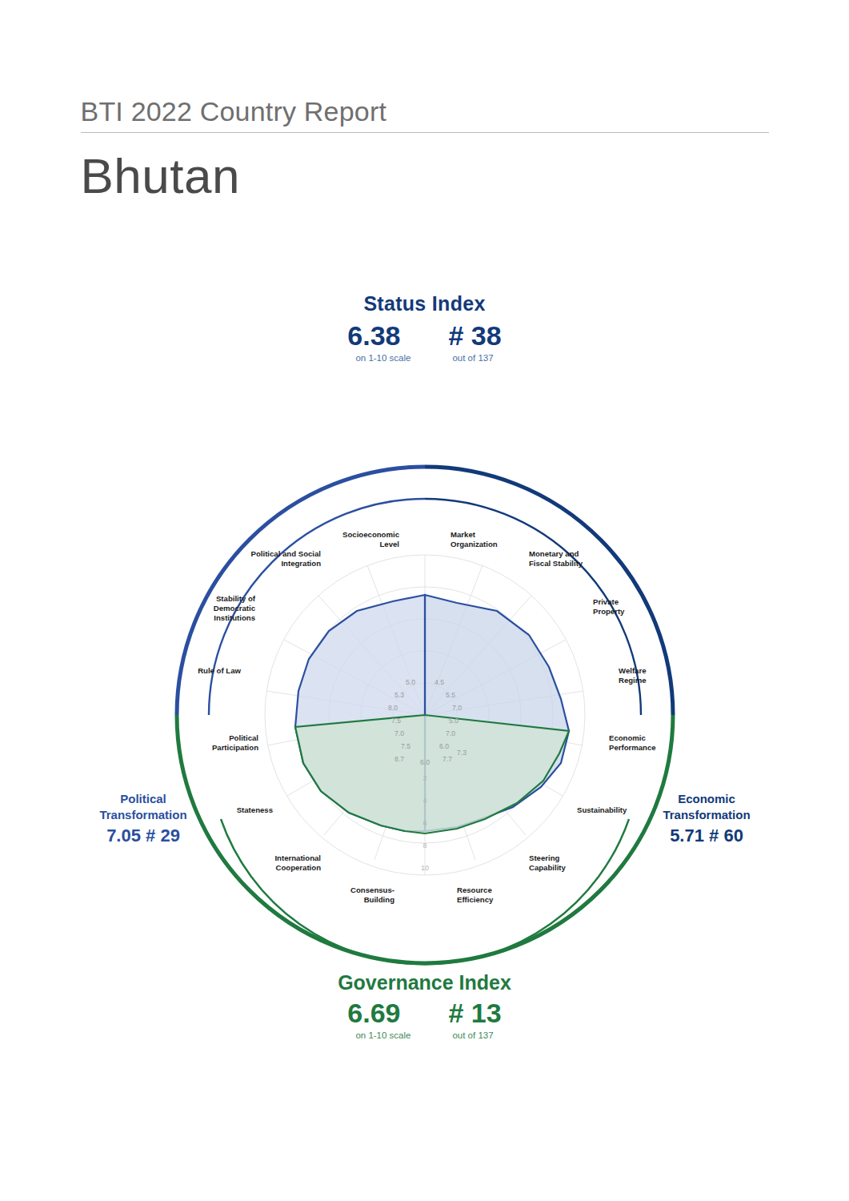BTI 2022 Country Report
Bhutan
Status Index
6.38# 38
on 1-10 scale out of 137
5.0 4.5 5.3 5.5 8.0 7.0 7.5 5.0 7.0 7.0 7.5 6.0 8.7 6.0 7.7 7.3 2 4 6 8 10 Socioeconomic Level Market Organization Monetary and Fiscal Stability Private Property Welfare Regime Economic Performance Sustainability Steering Capability Resource Efficiency Consensus- Building International Cooperation Stateness Political Participation Rule of Law Stability of Democratic Institutions Political and Social Integration Political Transformation 7.05 # 29 Economic Transformation 5.71 # 60
Governance Index
6.69# 13
on 1-10 scale out of 137